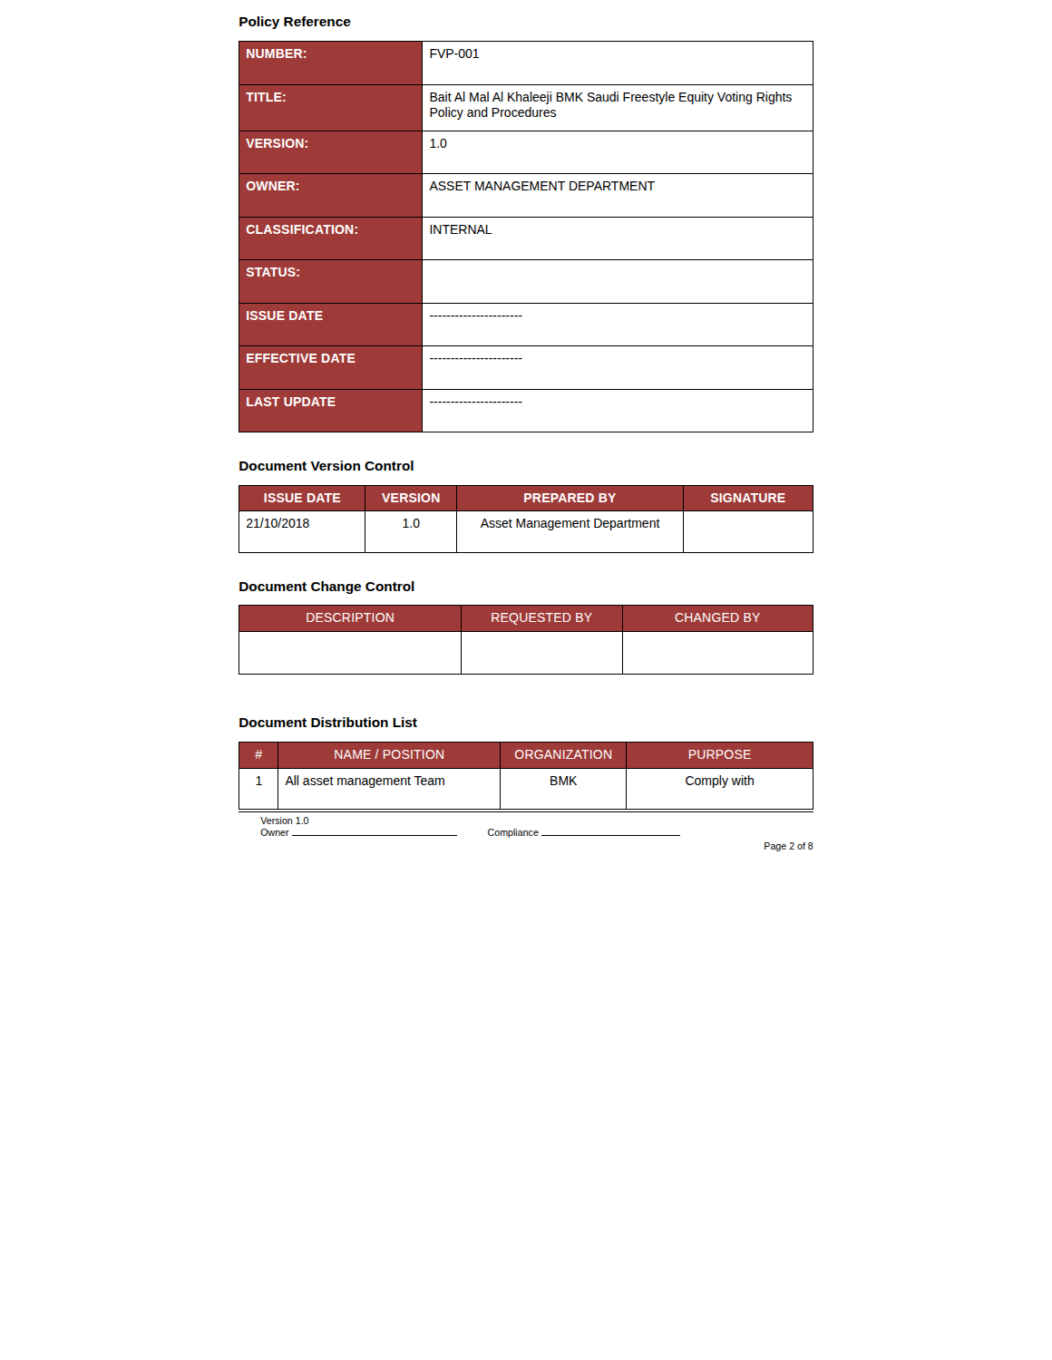Policy Reference
| NUMBER: | FVP-001 |
| TITLE: | Bait Al Mal Al Khaleeji BMK Saudi Freestyle Equity Voting Rights Policy and Procedures |
| VERSION: | 1.0 |
| OWNER: | ASSET MANAGEMENT DEPARTMENT |
| CLASSIFICATION: | INTERNAL |
| STATUS: | |
| ISSUE DATE | ---------------------- |
| EFFECTIVE DATE | ---------------------- |
| LAST UPDATE | ---------------------- |
Document Version Control
| ISSUE DATE | VERSION | PREPARED BY | SIGNATURE |
| --- | --- | --- | --- |
| 21/10/2018 | 1.0 | Asset Management Department | |
Document Change Control
| DESCRIPTION | REQUESTED BY | CHANGED BY |
| --- | --- | --- |
Document Distribution List
| # | NAME / POSITION | ORGANIZATION | PURPOSE |
| --- | --- | --- | --- |
| 1 | All asset management Team | BMK | Comply with |
Version 1.0
Owner Compliance
Page 2 of 8